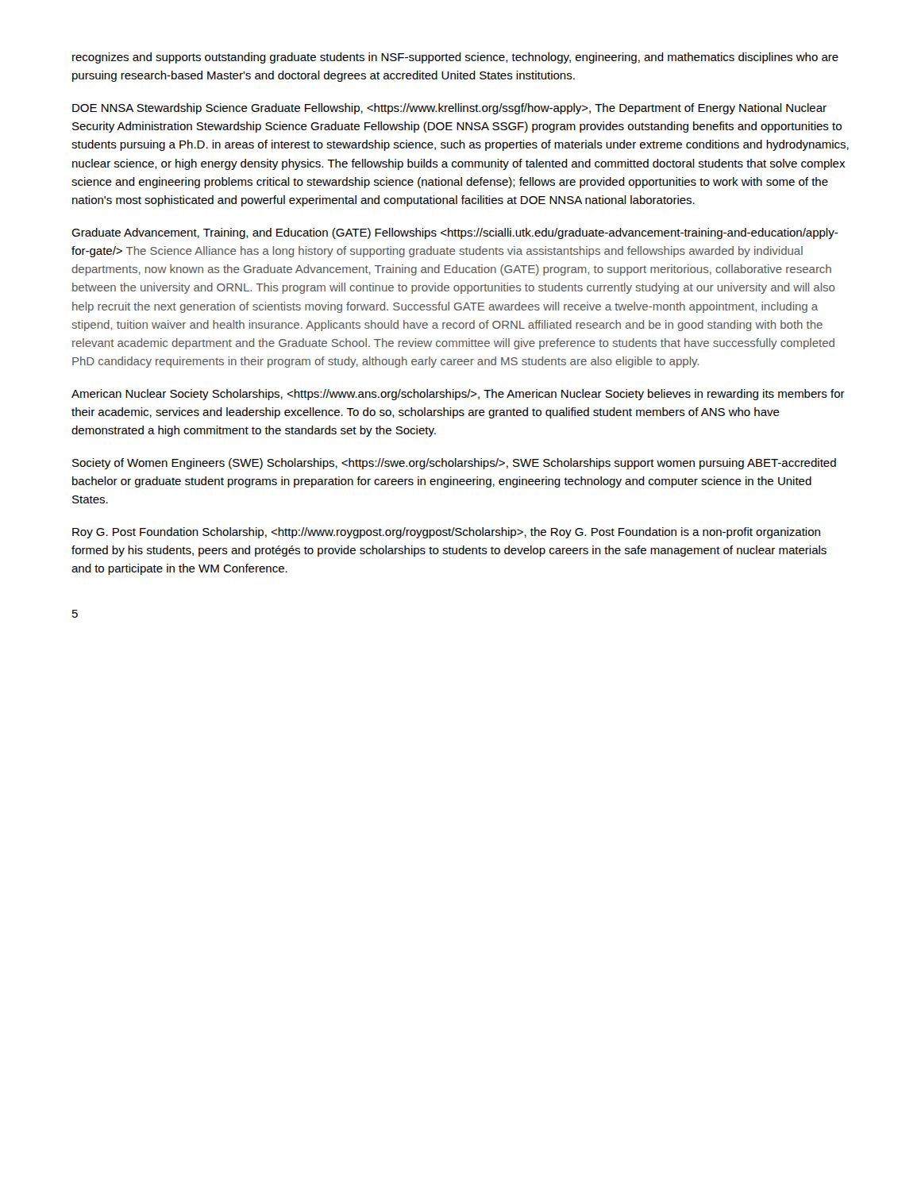recognizes and supports outstanding graduate students in NSF-supported science, technology, engineering, and mathematics disciplines who are pursuing research-based Master's and doctoral degrees at accredited United States institutions.
DOE NNSA Stewardship Science Graduate Fellowship, <https://www.krellinst.org/ssgf/how-apply>, The Department of Energy National Nuclear Security Administration Stewardship Science Graduate Fellowship (DOE NNSA SSGF) program provides outstanding benefits and opportunities to students pursuing a Ph.D. in areas of interest to stewardship science, such as properties of materials under extreme conditions and hydrodynamics, nuclear science, or high energy density physics. The fellowship builds a community of talented and committed doctoral students that solve complex science and engineering problems critical to stewardship science (national defense); fellows are provided opportunities to work with some of the nation's most sophisticated and powerful experimental and computational facilities at DOE NNSA national laboratories.
Graduate Advancement, Training, and Education (GATE) Fellowships <https://scialli.utk.edu/graduate-advancement-training-and-education/apply-for-gate/> The Science Alliance has a long history of supporting graduate students via assistantships and fellowships awarded by individual departments, now known as the Graduate Advancement, Training and Education (GATE) program, to support meritorious, collaborative research between the university and ORNL. This program will continue to provide opportunities to students currently studying at our university and will also help recruit the next generation of scientists moving forward. Successful GATE awardees will receive a twelve-month appointment, including a stipend, tuition waiver and health insurance. Applicants should have a record of ORNL affiliated research and be in good standing with both the relevant academic department and the Graduate School. The review committee will give preference to students that have successfully completed PhD candidacy requirements in their program of study, although early career and MS students are also eligible to apply.
American Nuclear Society Scholarships, <https://www.ans.org/scholarships/>, The American Nuclear Society believes in rewarding its members for their academic, services and leadership excellence. To do so, scholarships are granted to qualified student members of ANS who have demonstrated a high commitment to the standards set by the Society.
Society of Women Engineers (SWE) Scholarships, <https://swe.org/scholarships/>, SWE Scholarships support women pursuing ABET-accredited bachelor or graduate student programs in preparation for careers in engineering, engineering technology and computer science in the United States.
Roy G. Post Foundation Scholarship, <http://www.roygpost.org/roygpost/Scholarship>, the Roy G. Post Foundation is a non-profit organization formed by his students, peers and protégés to provide scholarships to students to develop careers in the safe management of nuclear materials and to participate in the WM Conference.
5